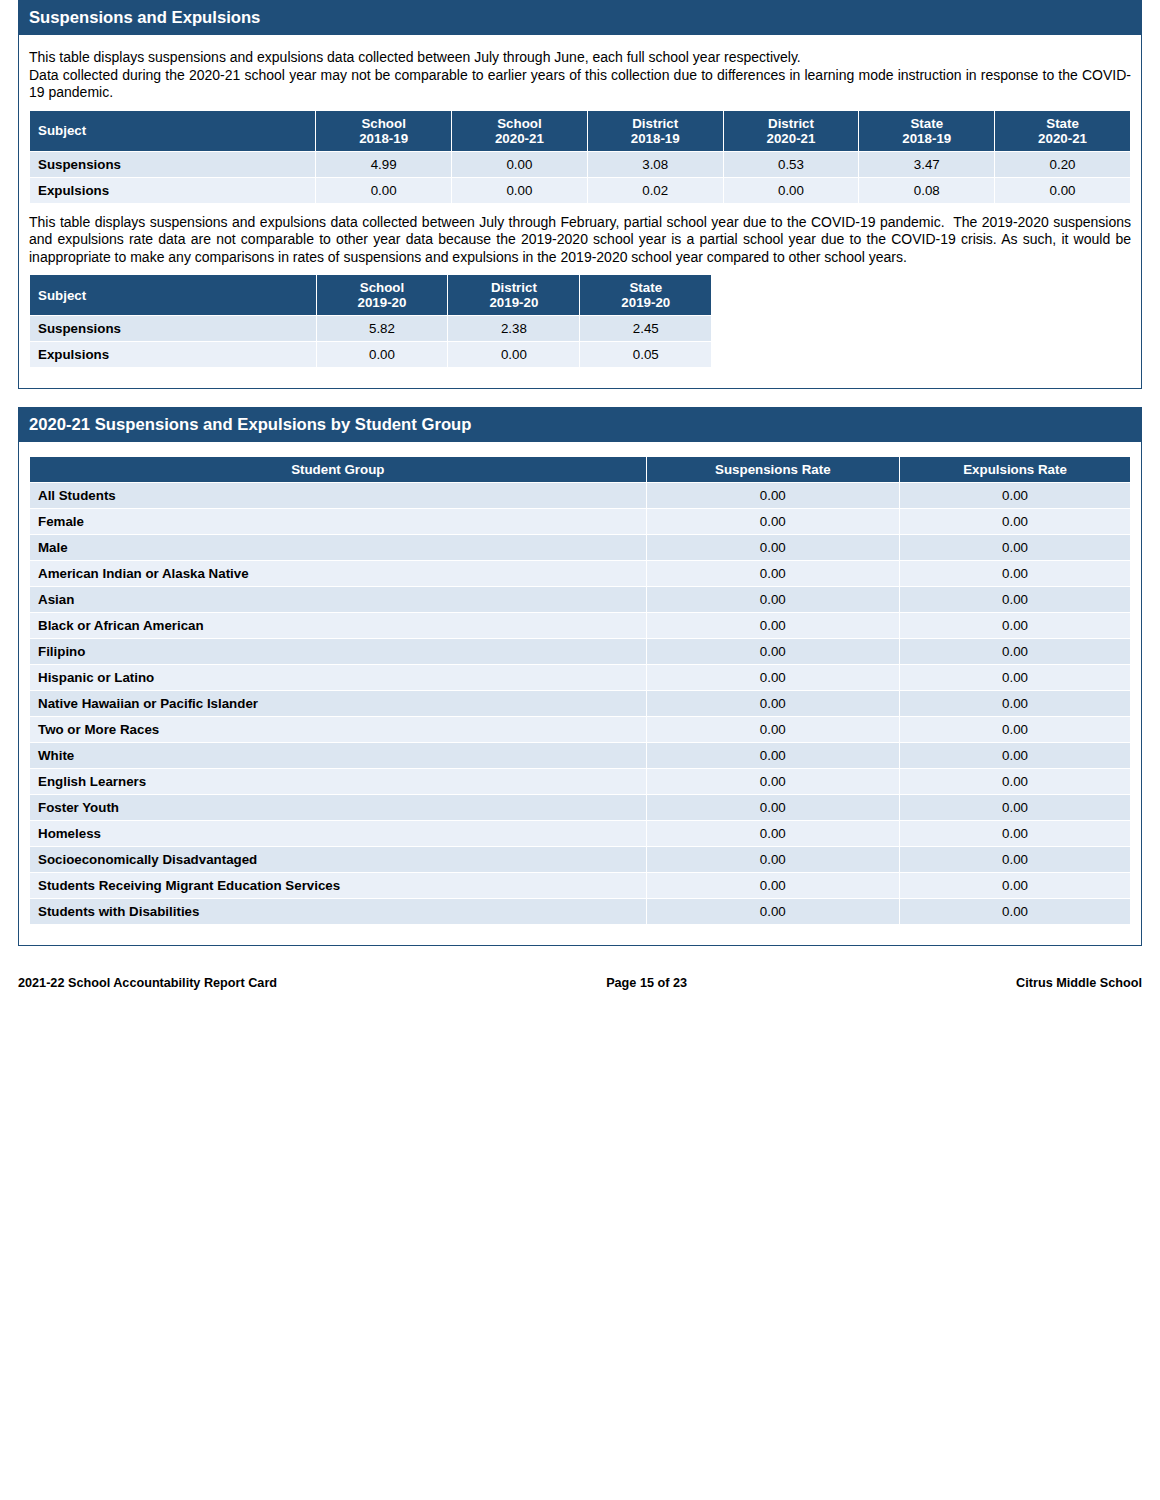Suspensions and Expulsions
This table displays suspensions and expulsions data collected between July through June, each full school year respectively.
Data collected during the 2020-21 school year may not be comparable to earlier years of this collection due to differences in learning mode instruction in response to the COVID-19 pandemic.
| Subject | School 2018-19 | School 2020-21 | District 2018-19 | District 2020-21 | State 2018-19 | State 2020-21 |
| --- | --- | --- | --- | --- | --- | --- |
| Suspensions | 4.99 | 0.00 | 3.08 | 0.53 | 3.47 | 0.20 |
| Expulsions | 0.00 | 0.00 | 0.02 | 0.00 | 0.08 | 0.00 |
This table displays suspensions and expulsions data collected between July through February, partial school year due to the COVID-19 pandemic. The 2019-2020 suspensions and expulsions rate data are not comparable to other year data because the 2019-2020 school year is a partial school year due to the COVID-19 crisis. As such, it would be inappropriate to make any comparisons in rates of suspensions and expulsions in the 2019-2020 school year compared to other school years.
| Subject | School 2019-20 | District 2019-20 | State 2019-20 |
| --- | --- | --- | --- |
| Suspensions | 5.82 | 2.38 | 2.45 |
| Expulsions | 0.00 | 0.00 | 0.05 |
2020-21 Suspensions and Expulsions by Student Group
| Student Group | Suspensions Rate | Expulsions Rate |
| --- | --- | --- |
| All Students | 0.00 | 0.00 |
| Female | 0.00 | 0.00 |
| Male | 0.00 | 0.00 |
| American Indian or Alaska Native | 0.00 | 0.00 |
| Asian | 0.00 | 0.00 |
| Black or African American | 0.00 | 0.00 |
| Filipino | 0.00 | 0.00 |
| Hispanic or Latino | 0.00 | 0.00 |
| Native Hawaiian or Pacific Islander | 0.00 | 0.00 |
| Two or More Races | 0.00 | 0.00 |
| White | 0.00 | 0.00 |
| English Learners | 0.00 | 0.00 |
| Foster Youth | 0.00 | 0.00 |
| Homeless | 0.00 | 0.00 |
| Socioeconomically Disadvantaged | 0.00 | 0.00 |
| Students Receiving Migrant Education Services | 0.00 | 0.00 |
| Students with Disabilities | 0.00 | 0.00 |
2021-22 School Accountability Report Card
Page 15 of 23
Citrus Middle School